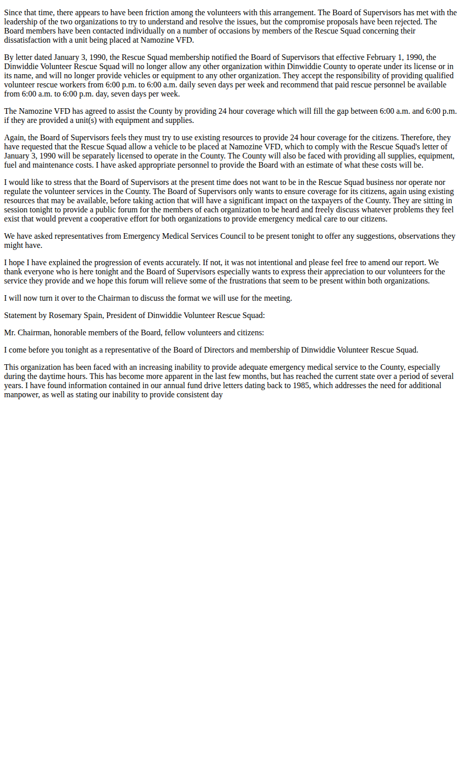Since that time, there appears to have been friction among the volunteers with this arrangement. The Board of Supervisors has met with the leadership of the two organizations to try to understand and resolve the issues, but the compromise proposals have been rejected. The Board members have been contacted individually on a number of occasions by members of the Rescue Squad concerning their dissatisfaction with a unit being placed at Namozine VFD.
By letter dated January 3, 1990, the Rescue Squad membership notified the Board of Supervisors that effective February 1, 1990, the Dinwiddie Volunteer Rescue Squad will no longer allow any other organization within Dinwiddie County to operate under its license or in its name, and will no longer provide vehicles or equipment to any other organization. They accept the responsibility of providing qualified volunteer rescue workers from 6:00 p.m. to 6:00 a.m. daily seven days per week and recommend that paid rescue personnel be available from 6:00 a.m. to 6:00 p.m. day, seven days per week.
The Namozine VFD has agreed to assist the County by providing 24 hour coverage which will fill the gap between 6:00 a.m. and 6:00 p.m. if they are provided a unit(s) with equipment and supplies.
Again, the Board of Supervisors feels they must try to use existing resources to provide 24 hour coverage for the citizens. Therefore, they have requested that the Rescue Squad allow a vehicle to be placed at Namozine VFD, which to comply with the Rescue Squad's letter of January 3, 1990 will be separately licensed to operate in the County. The County will also be faced with providing all supplies, equipment, fuel and maintenance costs. I have asked appropriate personnel to provide the Board with an estimate of what these costs will be.
I would like to stress that the Board of Supervisors at the present time does not want to be in the Rescue Squad business nor operate nor regulate the volunteer services in the County. The Board of Supervisors only wants to ensure coverage for its citizens, again using existing resources that may be available, before taking action that will have a significant impact on the taxpayers of the County. They are sitting in session tonight to provide a public forum for the members of each organization to be heard and freely discuss whatever problems they feel exist that would prevent a cooperative effort for both organizations to provide emergency medical care to our citizens.
We have asked representatives from Emergency Medical Services Council to be present tonight to offer any suggestions, observations they might have.
I hope I have explained the progression of events accurately. If not, it was not intentional and please feel free to amend our report. We thank everyone who is here tonight and the Board of Supervisors especially wants to express their appreciation to our volunteers for the service they provide and we hope this forum will relieve some of the frustrations that seem to be present within both organizations.
I will now turn it over to the Chairman to discuss the format we will use for the meeting.
Statement by Rosemary Spain, President of Dinwiddie Volunteer Rescue Squad:
Mr. Chairman, honorable members of the Board, fellow volunteers and citizens:
I come before you tonight as a representative of the Board of Directors and membership of Dinwiddie Volunteer Rescue Squad.
This organization has been faced with an increasing inability to provide adequate emergency medical service to the County, especially during the daytime hours. This has become more apparent in the last few months, but has reached the current state over a period of several years. I have found information contained in our annual fund drive letters dating back to 1985, which addresses the need for additional manpower, as well as stating our inability to provide consistent day